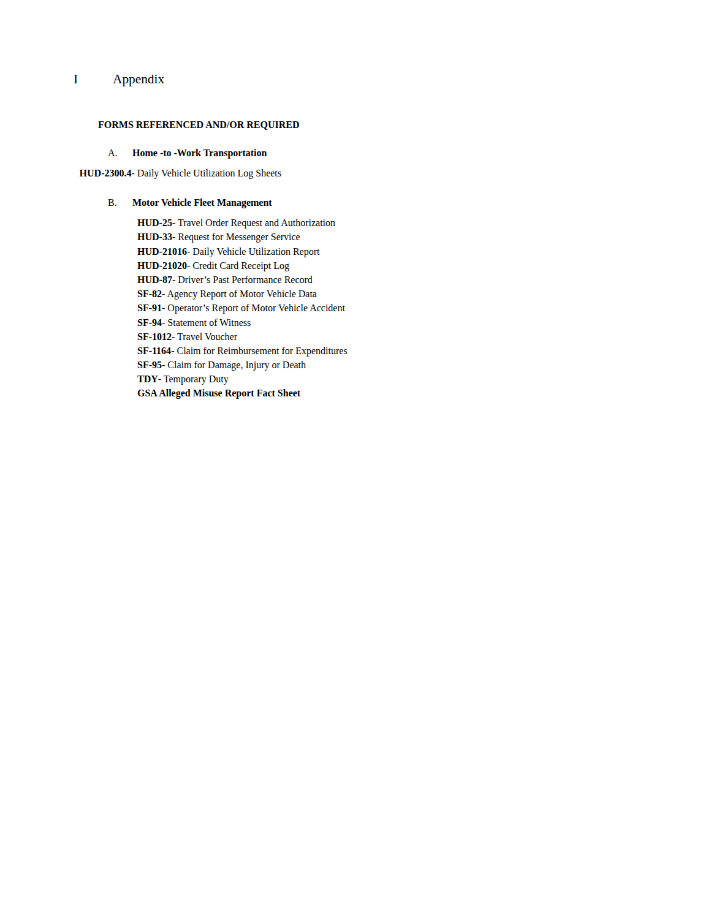IAppendix
FORMS REFERENCED AND/OR REQUIRED
A. Home -to -Work Transportation
HUD-2300.4- Daily Vehicle Utilization Log Sheets
B. Motor Vehicle Fleet Management
HUD-25- Travel Order Request and Authorization
HUD-33- Request for Messenger Service
HUD-21016- Daily Vehicle Utilization Report
HUD-21020- Credit Card Receipt Log
HUD-87- Driver’s Past Performance Record
SF-82- Agency Report of Motor Vehicle Data
SF-91- Operator’s Report of Motor Vehicle Accident
SF-94- Statement of Witness
SF-1012- Travel Voucher
SF-1164- Claim for Reimbursement for Expenditures
SF-95- Claim for Damage, Injury or Death
TDY- Temporary Duty
GSA Alleged Misuse Report Fact Sheet